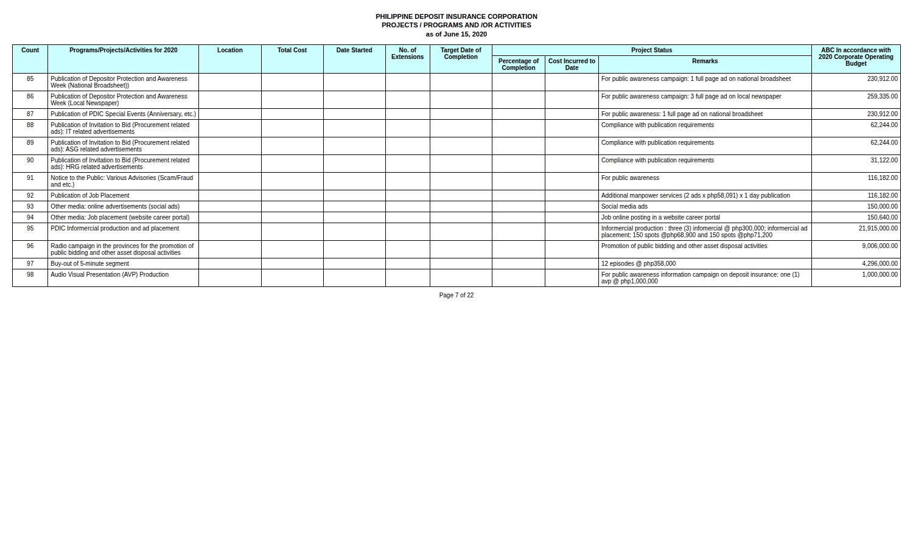PHILIPPINE DEPOSIT INSURANCE CORPORATION
PROJECTS / PROGRAMS AND /OR ACTIVITIES
as of June 15, 2020
| Count | Programs/Projects/Activities for 2020 | Location | Total Cost | Date Started | No. of Extensions | Target Date of Completion | Project Status | ABC In accordance with 2020 Corporate Operating Budget |
| --- | --- | --- | --- | --- | --- | --- | --- | --- |
| Percentage of Completion | Cost Incurred to Date | Remarks |
| 85 | Publication of Depositor Protection and Awareness Week (National Broadsheet)) | | | | | | | | For public awareness campaign: 1 full page ad on national broadsheet | 230,912.00 |
| 86 | Publication of Depositor Protection and Awareness Week (Local Newspaper) | | | | | | | | For public awareness campaign: 3 full page ad on local newspaper | 259,335.00 |
| 87 | Publication of PDIC Special Events (Anniversary, etc.) | | | | | | | | For public awareness: 1 full page ad on national broadsheet | 230,912.00 |
| 88 | Publication of Invitation to Bid (Procurement related ads): IT related advertisements | | | | | | | | Compliance with publication requirements | 62,244.00 |
| 89 | Publication of Invitation to Bid (Procurement related ads): ASG related advertisements | | | | | | | | Compliance with publication requirements | 62,244.00 |
| 90 | Publication of Invitation to Bid (Procurement related ads): HRG related advertisements | | | | | | | | Compliance with publication requirements | 31,122.00 |
| 91 | Notice to the Public: Various Advisories (Scam/Fraud and etc.) | | | | | | | | For public awareness | 116,182.00 |
| 92 | Publication of Job Placement | | | | | | | | Additional manpower services (2 ads x php58,091) x 1 day publication | 116,182.00 |
| 93 | Other media: online advertisements (social ads) | | | | | | | | Social media ads | 150,000.00 |
| 94 | Other media: Job placement (website career portal) | | | | | | | | Job online posting in a website career portal | 150,640.00 |
| 95 | PDIC Informercial production and ad placement | | | | | | | | Informercial production : three (3) infomercial @ php300,000; informercial ad placement; 150 spots @php68,900 and 150 spots @php71,200 | 21,915,000.00 |
| 96 | Radio campaign in the provinces for the promotion of public bidding and other asset disposal activities | | | | | | | | Promotion of public bidding and other asset disposal activities | 9,006,000.00 |
| 97 | Buy-out of 5-minute segment | | | | | | | | 12 episodes @ php358,000 | 4,296,000.00 |
| 98 | Audio Visual Presentation (AVP) Production | | | | | | | | For public awareness information campaign on deposit insurance: one (1) avp @ php1,000,000 | 1,000,000.00 |
Page 7 of 22